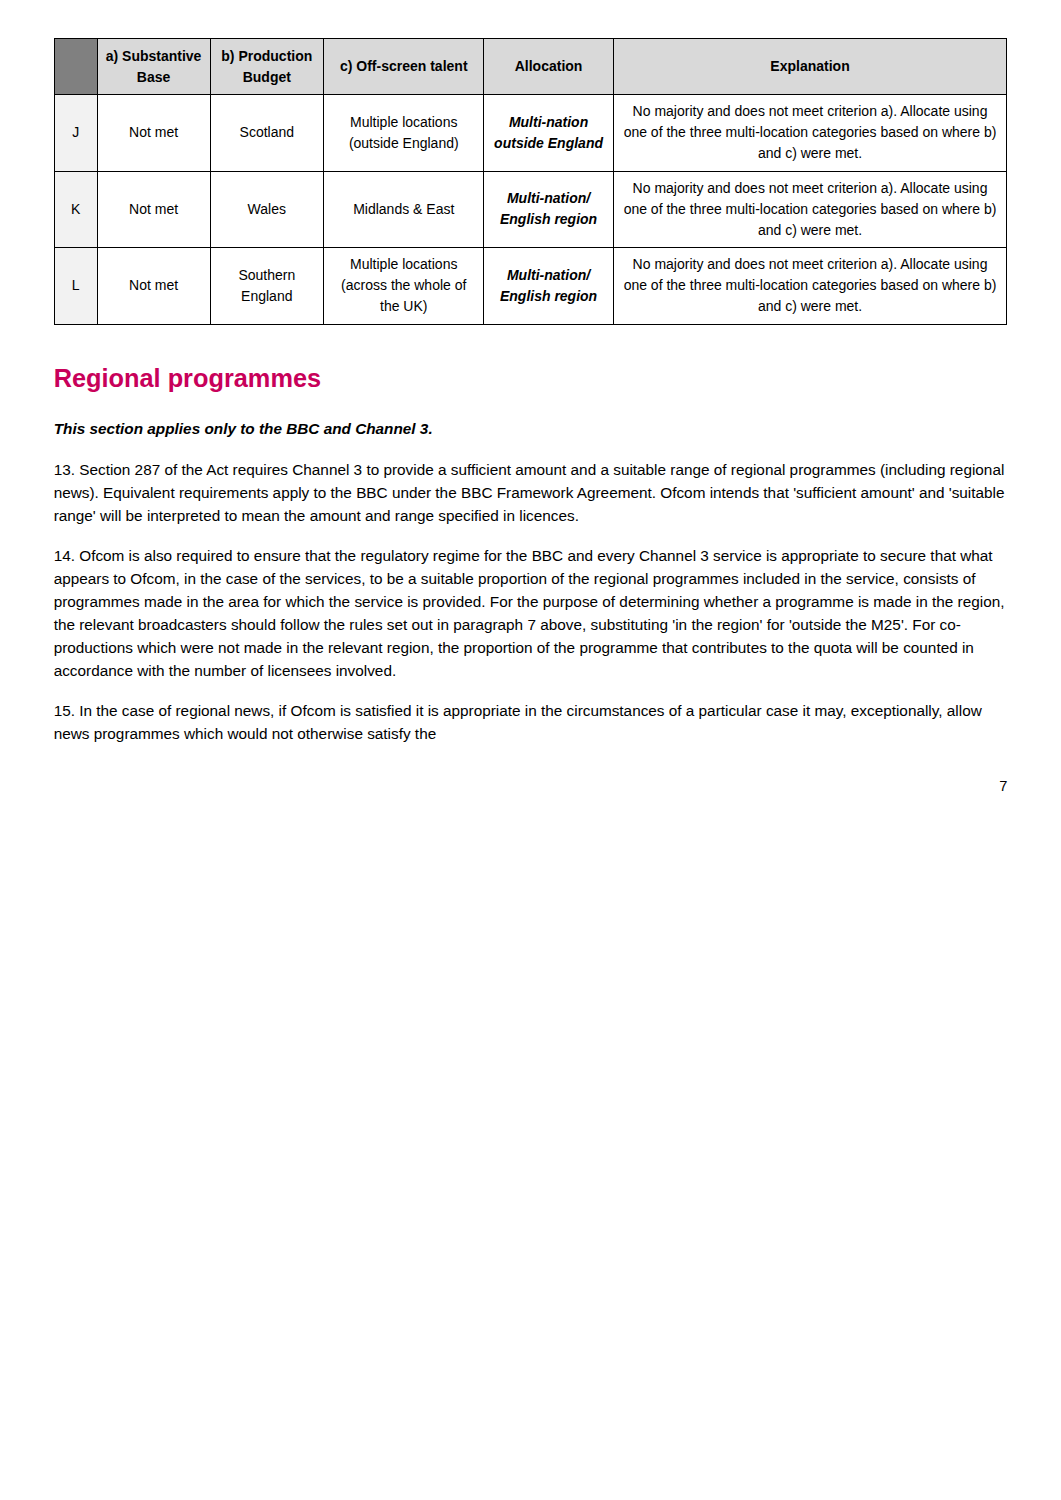| | a) Substantive Base | b) Production Budget | c) Off-screen talent | Allocation | Explanation |
| --- | --- | --- | --- | --- | --- |
| J | Not met | Scotland | Multiple locations (outside England) | Multi-nation outside England | No majority and does not meet criterion a). Allocate using one of the three multi-location categories based on where b) and c) were met. |
| K | Not met | Wales | Midlands & East | Multi-nation/ English region | No majority and does not meet criterion a). Allocate using one of the three multi-location categories based on where b) and c) were met. |
| L | Not met | Southern England | Multiple locations (across the whole of the UK) | Multi-nation/ English region | No majority and does not meet criterion a). Allocate using one of the three multi-location categories based on where b) and c) were met. |
Regional programmes
This section applies only to the BBC and Channel 3.
13. Section 287 of the Act requires Channel 3 to provide a sufficient amount and a suitable range of regional programmes (including regional news). Equivalent requirements apply to the BBC under the BBC Framework Agreement. Ofcom intends that 'sufficient amount' and 'suitable range' will be interpreted to mean the amount and range specified in licences.
14. Ofcom is also required to ensure that the regulatory regime for the BBC and every Channel 3 service is appropriate to secure that what appears to Ofcom, in the case of the services, to be a suitable proportion of the regional programmes included in the service, consists of programmes made in the area for which the service is provided. For the purpose of determining whether a programme is made in the region, the relevant broadcasters should follow the rules set out in paragraph 7 above, substituting 'in the region' for 'outside the M25'. For co-productions which were not made in the relevant region, the proportion of the programme that contributes to the quota will be counted in accordance with the number of licensees involved.
15. In the case of regional news, if Ofcom is satisfied it is appropriate in the circumstances of a particular case it may, exceptionally, allow news programmes which would not otherwise satisfy the
7